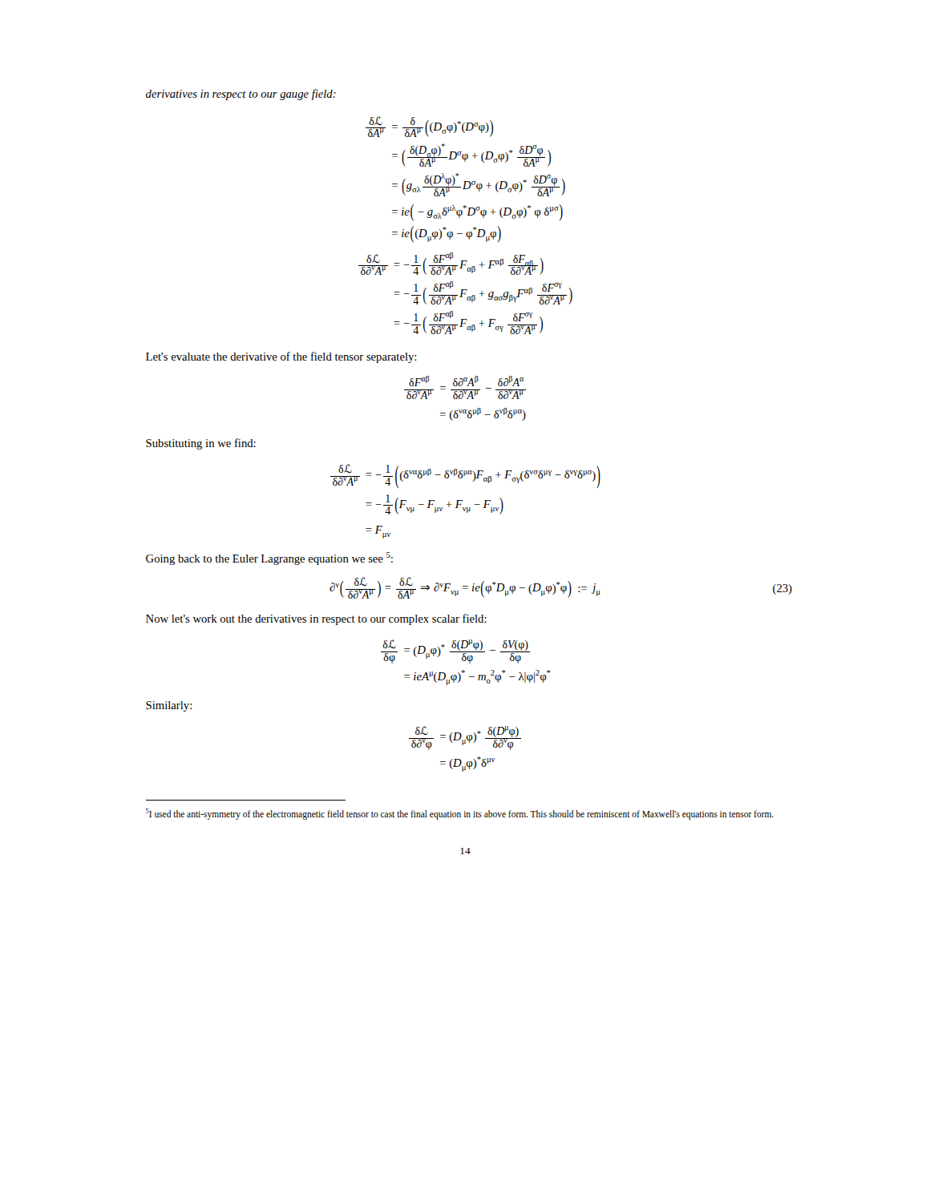derivatives in respect to our gauge field:
δℒ δAμ
= δδAμ((Dσφ)*(Dσφ))
= (δ(Dσφ)*δAμ Dσφ + (Dσφ)* δDσφ δAμ)
= (gσλδ(Dλφ)*δAμ Dσφ + (Dσφ)* δDσφ δAμ)
= ie( − gσλδμλφ*Dσφ + (Dσφ)* φ δμσ)
= ie((Dμφ)*φ − φ*Dμφ)
δℒ δ∂νAμ
= −14(δFαβ δ∂νAμ Fαβ + Fαβ δFαβ δ∂νAμ)
= −14(δFαβ δ∂νAμ Fαβ + gασgβγFαβ δFσγ δ∂νAμ)
= −14(δFαβ δ∂νAμ Fαβ + Fσγ δFσγ δ∂νAμ)
Let's evaluate the derivative of the field tensor separately:
δFαβ δ∂νAμ
= δ∂αAβ δ∂νAμ − δ∂βAα δ∂νAμ
= (δναδμβ − δνβδμα)
Substituting in we find:
δℒ δ∂νAμ
= −14((δναδμβ − δνβδμα) Fαβ + Fσγ(δνσδμγ − δνγδμσ))
= −14(Fνμ − Fμν + Fνμ − Fμν)
= Fμν
Going back to the Euler Lagrange equation we see 5:
∂ν(δℒ δ∂νAμ) = δℒ δAμ ⇒ ∂νFνμ = ie(φ*Dμφ − (Dμφ)*φ) := jμ
(23)
Now let's work out the derivatives in respect to our complex scalar field:
δℒ δφ
= (Dμφ)* δ(Dμφ) δφ − δV(φ) δφ
= ieAμ(Dμφ)* − mo2φ* − λ|φ|2φ*
Similarly:
δℒ δ∂νφ
= (Dμφ)* δ(Dμφ) δ∂νφ
= (Dμφ)*δμν
5I used the anti-symmetry of the electromagnetic field tensor to cast the final equation in its above form. This should be reminiscent of Maxwell's equations in tensor form.
14